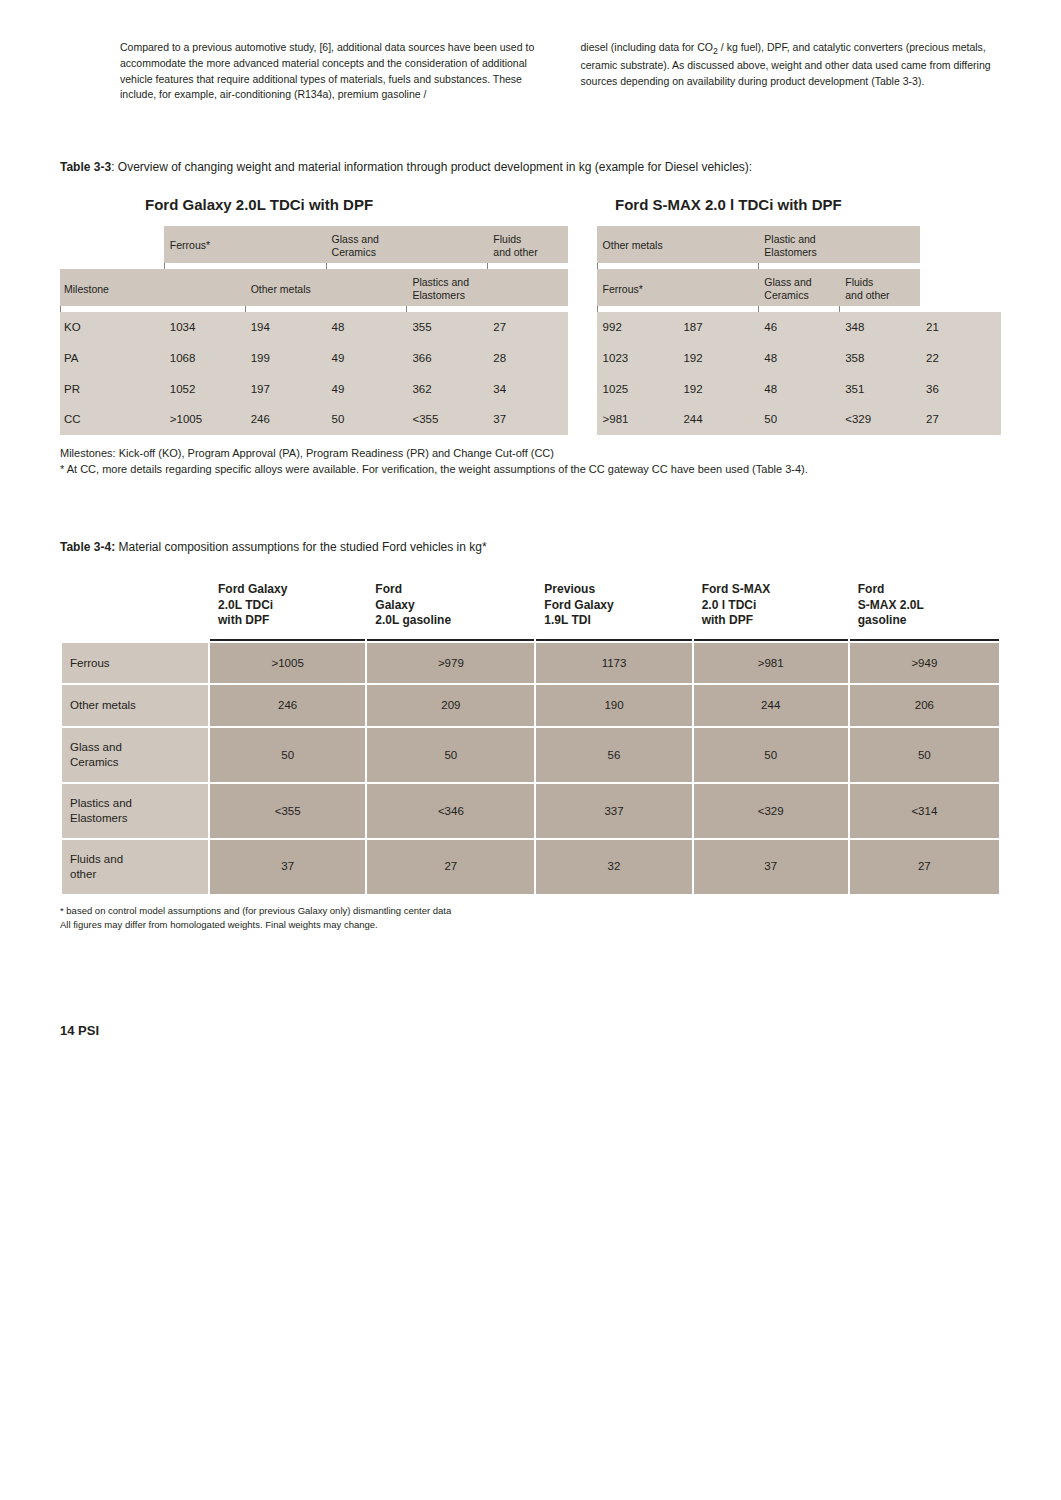Compared to a previous automotive study, [6], additional data sources have been used to accommodate the more advanced material concepts and the consideration of additional vehicle features that require additional types of materials, fuels and substances. These include, for example, air-conditioning (R134a), premium gasoline /
diesel (including data for CO2 / kg fuel), DPF, and catalytic converters (precious metals, ceramic substrate). As discussed above, weight and other data used came from differing sources depending on availability during product development (Table 3-3).
Table 3-3: Overview of changing weight and material information through product development in kg (example for Diesel vehicles):
Ford Galaxy 2.0L TDCi with DPF Ford S-MAX 2.0 l TDCi with DPF
| | Ferrous* | | Glass and Ceramics | | Fluids and other | | Other metals | | Plastic and Elastomers | |
| Milestone | | Other metals | | Plastics and Elastomers | | | Ferrous* | | Glass and Ceramics | Fluids and other |
| KO | 1034 | 194 | 48 | 355 | 27 | | 992 | 187 | 46 | 348 | 21 |
| PA | 1068 | 199 | 49 | 366 | 28 | | 1023 | 192 | 48 | 358 | 22 |
| PR | 1052 | 197 | 49 | 362 | 34 | | 1025 | 192 | 48 | 351 | 36 |
| CC | >1005 | 246 | 50 | <355 | 37 | | >981 | 244 | 50 | <329 | 27 |
Milestones: Kick-off (KO), Program Approval (PA), Program Readiness (PR) and Change Cut-off (CC)
* At CC, more details regarding specific alloys were available. For verification, the weight assumptions of the CC gateway CC have been used (Table 3-4).
Table 3-4: Material composition assumptions for the studied Ford vehicles in kg*
| | Ford Galaxy 2.0L TDCi with DPF | Ford Galaxy 2.0L gasoline | Previous Ford Galaxy 1.9L TDI | Ford S-MAX 2.0 l TDCi with DPF | Ford S-MAX 2.0L gasoline |
| --- | --- | --- | --- | --- | --- |
| Ferrous | >1005 | >979 | 1173 | >981 | >949 |
| Other metals | 246 | 209 | 190 | 244 | 206 |
| Glass and Ceramics | 50 | 50 | 56 | 50 | 50 |
| Plastics and Elastomers | <355 | <346 | 337 | <329 | <314 |
| Fluids and other | 37 | 27 | 32 | 37 | 27 |
* based on control model assumptions and (for previous Galaxy only) dismantling center data
All figures may differ from homologated weights. Final weights may change.
14 PSI